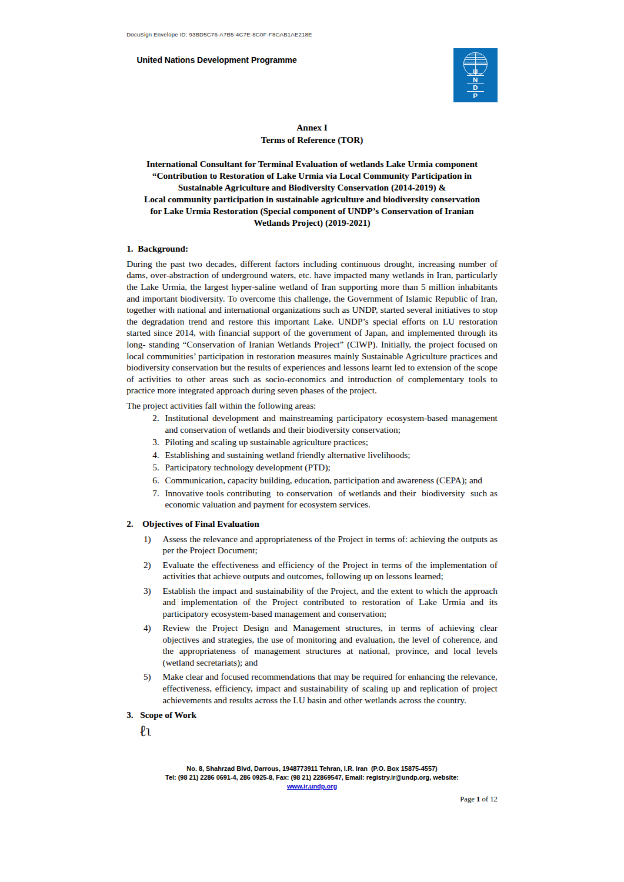DocuSign Envelope ID: 93BD5C76-A7B5-4C7E-8C0F-F8CAB1AE218E
United Nations Development Programme
UNDP
Annex I
Terms of Reference (TOR)
International Consultant for Terminal Evaluation of wetlands Lake Urmia component
“Contribution to Restoration of Lake Urmia via Local Community Participation in
Sustainable Agriculture and Biodiversity Conservation (2014-2019) &
Local community participation in sustainable agriculture and biodiversity conservation
for Lake Urmia Restoration (Special component of UNDP’s Conservation of Iranian
Wetlands Project) (2019-2021)
1. Background:
During the past two decades, different factors including continuous drought, increasing number of dams, over-abstraction of underground waters, etc. have impacted many wetlands in Iran, particularly the Lake Urmia, the largest hyper-saline wetland of Iran supporting more than 5 million inhabitants and important biodiversity. To overcome this challenge, the Government of Islamic Republic of Iran, together with national and international organizations such as UNDP, started several initiatives to stop the degradation trend and restore this important Lake. UNDP’s special efforts on LU restoration started since 2014, with financial support of the government of Japan, and implemented through its long- standing “Conservation of Iranian Wetlands Project” (CIWP). Initially, the project focused on local communities’ participation in restoration measures mainly Sustainable Agriculture practices and biodiversity conservation but the results of experiences and lessons learnt led to extension of the scope of activities to other areas such as socio-economics and introduction of complementary tools to practice more integrated approach during seven phases of the project.
The project activities fall within the following areas:
Institutional development and mainstreaming participatory ecosystem-based management and conservation of wetlands and their biodiversity conservation;
Piloting and scaling up sustainable agriculture practices;
Establishing and sustaining wetland friendly alternative livelihoods;
Participatory technology development (PTD);
Communication, capacity building, education, participation and awareness (CEPA); and
Innovative tools contributing to conservation of wetlands and their biodiversity such as economic valuation and payment for ecosystem services.
2. Objectives of Final Evaluation
Assess the relevance and appropriateness of the Project in terms of: achieving the outputs as per the Project Document;
Evaluate the effectiveness and efficiency of the Project in terms of the implementation of activities that achieve outputs and outcomes, following up on lessons learned;
Establish the impact and sustainability of the Project, and the extent to which the approach and implementation of the Project contributed to restoration of Lake Urmia and its participatory ecosystem-based management and conservation;
Review the Project Design and Management structures, in terms of achieving clear objectives and strategies, the use of monitoring and evaluation, the level of coherence, and the appropriateness of management structures at national, province, and local levels (wetland secretariats); and
Make clear and focused recommendations that may be required for enhancing the relevance, effectiveness, efficiency, impact and sustainability of scaling up and replication of project achievements and results across the LU basin and other wetlands across the country.
3. Scope of Work
ℓʅ
No. 8, Shahrzad Blvd, Darrous, 1948773911 Tehran, I.R. Iran (P.O. Box 15875-4557)
Tel: (98 21) 2286 0691-4, 286 0925-8, Fax: (98 21) 22869547, Email: registry.ir@undp.org, website:
www.ir.undp.org
Page 1 of 12